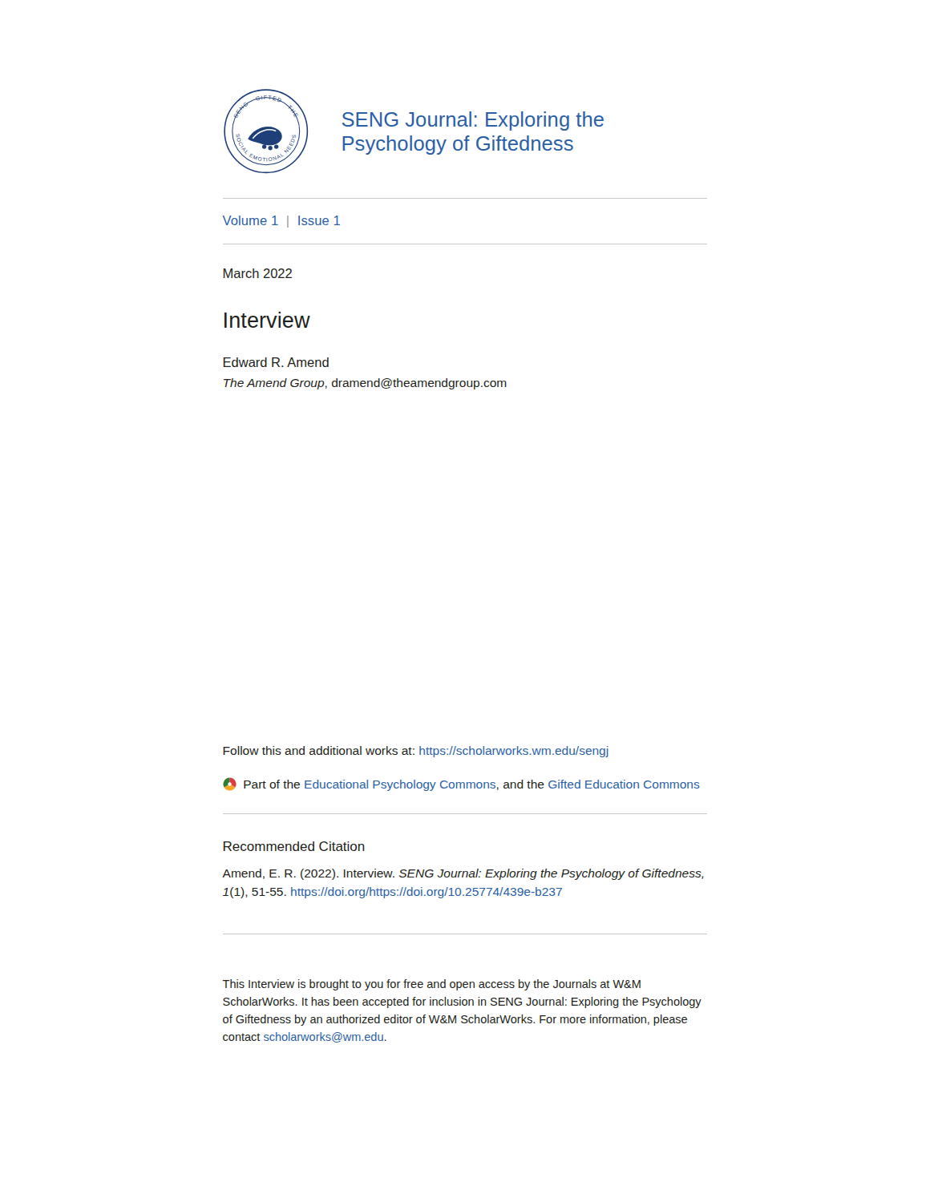SENG · GIFTED · THE SOCIAL EMOTIONAL NEEDS
SENG Journal: Exploring the Psychology of Giftedness
Volume 1|Issue 1
March 2022
Interview
Edward R. Amend
The Amend Group, dramend@theamendgroup.com
Follow this and additional works at: https://scholarworks.wm.edu/sengj
Part of the Educational Psychology Commons, and the Gifted Education Commons
Recommended Citation
Amend, E. R. (2022). Interview. SENG Journal: Exploring the Psychology of Giftedness, 1(1), 51-55. https://doi.org/https://doi.org/10.25774/439e-b237
This Interview is brought to you for free and open access by the Journals at W&M ScholarWorks. It has been accepted for inclusion in SENG Journal: Exploring the Psychology of Giftedness by an authorized editor of W&M ScholarWorks. For more information, please contact scholarworks@wm.edu.